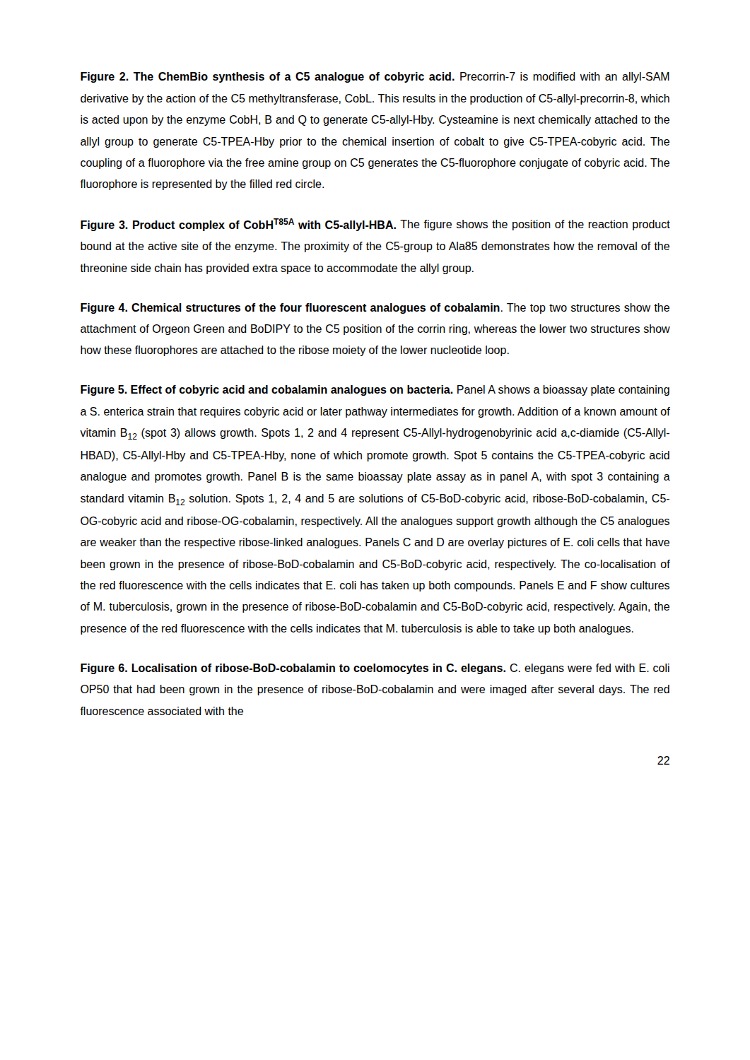Figure 2. The ChemBio synthesis of a C5 analogue of cobyric acid. Precorrin-7 is modified with an allyl-SAM derivative by the action of the C5 methyltransferase, CobL. This results in the production of C5-allyl-precorrin-8, which is acted upon by the enzyme CobH, B and Q to generate C5-allyl-Hby. Cysteamine is next chemically attached to the allyl group to generate C5-TPEA-Hby prior to the chemical insertion of cobalt to give C5-TPEA-cobyric acid. The coupling of a fluorophore via the free amine group on C5 generates the C5-fluorophore conjugate of cobyric acid. The fluorophore is represented by the filled red circle.
Figure 3. Product complex of CobHT85A with C5-allyl-HBA. The figure shows the position of the reaction product bound at the active site of the enzyme. The proximity of the C5-group to Ala85 demonstrates how the removal of the threonine side chain has provided extra space to accommodate the allyl group.
Figure 4. Chemical structures of the four fluorescent analogues of cobalamin. The top two structures show the attachment of Orgeon Green and BoDIPY to the C5 position of the corrin ring, whereas the lower two structures show how these fluorophores are attached to the ribose moiety of the lower nucleotide loop.
Figure 5. Effect of cobyric acid and cobalamin analogues on bacteria. Panel A shows a bioassay plate containing a S. enterica strain that requires cobyric acid or later pathway intermediates for growth. Addition of a known amount of vitamin B12 (spot 3) allows growth. Spots 1, 2 and 4 represent C5-Allyl-hydrogenobyrinic acid a,c-diamide (C5-Allyl-HBAD), C5-Allyl-Hby and C5-TPEA-Hby, none of which promote growth. Spot 5 contains the C5-TPEA-cobyric acid analogue and promotes growth. Panel B is the same bioassay plate assay as in panel A, with spot 3 containing a standard vitamin B12 solution. Spots 1, 2, 4 and 5 are solutions of C5-BoD-cobyric acid, ribose-BoD-cobalamin, C5-OG-cobyric acid and ribose-OG-cobalamin, respectively. All the analogues support growth although the C5 analogues are weaker than the respective ribose-linked analogues. Panels C and D are overlay pictures of E. coli cells that have been grown in the presence of ribose-BoD-cobalamin and C5-BoD-cobyric acid, respectively. The co-localisation of the red fluorescence with the cells indicates that E. coli has taken up both compounds. Panels E and F show cultures of M. tuberculosis, grown in the presence of ribose-BoD-cobalamin and C5-BoD-cobyric acid, respectively. Again, the presence of the red fluorescence with the cells indicates that M. tuberculosis is able to take up both analogues.
Figure 6. Localisation of ribose-BoD-cobalamin to coelomocytes in C. elegans. C. elegans were fed with E. coli OP50 that had been grown in the presence of ribose-BoD-cobalamin and were imaged after several days. The red fluorescence associated with the
22